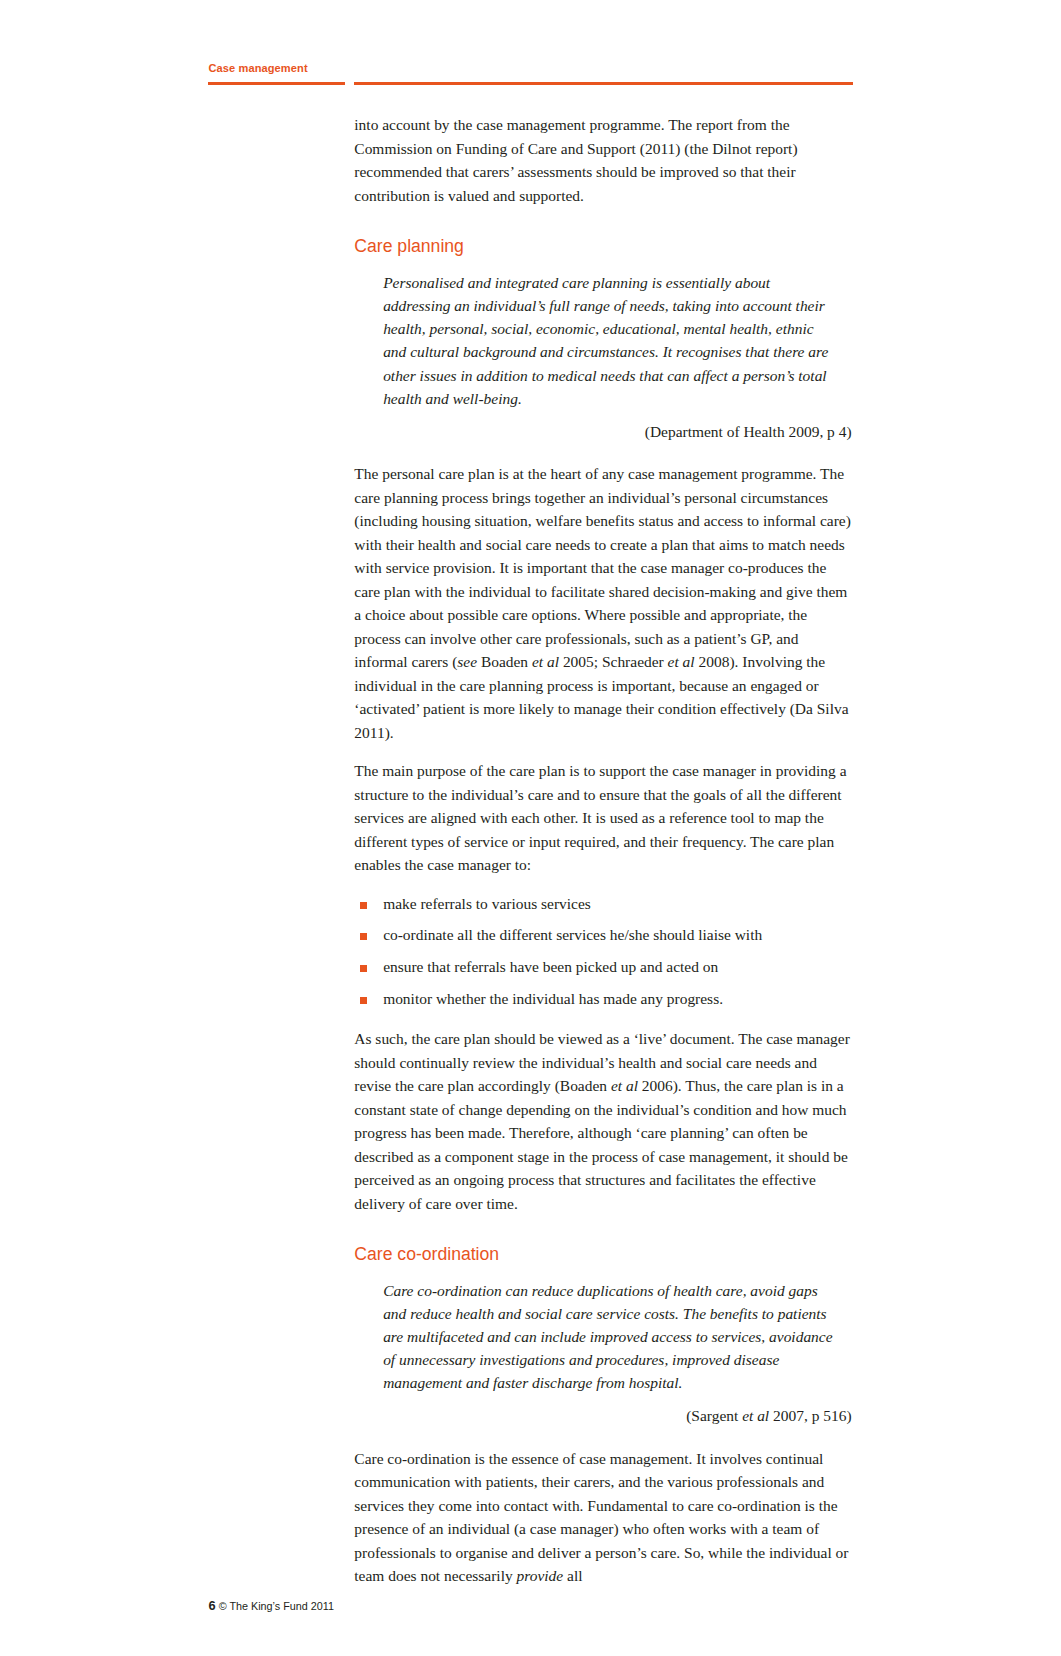Case management
into account by the case management programme. The report from the Commission on Funding of Care and Support (2011) (the Dilnot report) recommended that carers’ assessments should be improved so that their contribution is valued and supported.
Care planning
Personalised and integrated care planning is essentially about addressing an individual’s full range of needs, taking into account their health, personal, social, economic, educational, mental health, ethnic and cultural background and circumstances. It recognises that there are other issues in addition to medical needs that can affect a person’s total health and well-being.
(Department of Health 2009, p 4)
The personal care plan is at the heart of any case management programme. The care planning process brings together an individual’s personal circumstances (including housing situation, welfare benefits status and access to informal care) with their health and social care needs to create a plan that aims to match needs with service provision. It is important that the case manager co-produces the care plan with the individual to facilitate shared decision-making and give them a choice about possible care options. Where possible and appropriate, the process can involve other care professionals, such as a patient’s GP, and informal carers (see Boaden et al 2005; Schraeder et al 2008). Involving the individual in the care planning process is important, because an engaged or ‘activated’ patient is more likely to manage their condition effectively (Da Silva 2011).
The main purpose of the care plan is to support the case manager in providing a structure to the individual’s care and to ensure that the goals of all the different services are aligned with each other. It is used as a reference tool to map the different types of service or input required, and their frequency. The care plan enables the case manager to:
make referrals to various services
co-ordinate all the different services he/she should liaise with
ensure that referrals have been picked up and acted on
monitor whether the individual has made any progress.
As such, the care plan should be viewed as a ‘live’ document. The case manager should continually review the individual’s health and social care needs and revise the care plan accordingly (Boaden et al 2006). Thus, the care plan is in a constant state of change depending on the individual’s condition and how much progress has been made. Therefore, although ‘care planning’ can often be described as a component stage in the process of case management, it should be perceived as an ongoing process that structures and facilitates the effective delivery of care over time.
Care co-ordination
Care co-ordination can reduce duplications of health care, avoid gaps and reduce health and social care service costs. The benefits to patients are multifaceted and can include improved access to services, avoidance of unnecessary investigations and procedures, improved disease management and faster discharge from hospital.
(Sargent et al 2007, p 516)
Care co-ordination is the essence of case management. It involves continual communication with patients, their carers, and the various professionals and services they come into contact with. Fundamental to care co-ordination is the presence of an individual (a case manager) who often works with a team of professionals to organise and deliver a person’s care. So, while the individual or team does not necessarily provide all
6 © The King’s Fund 2011